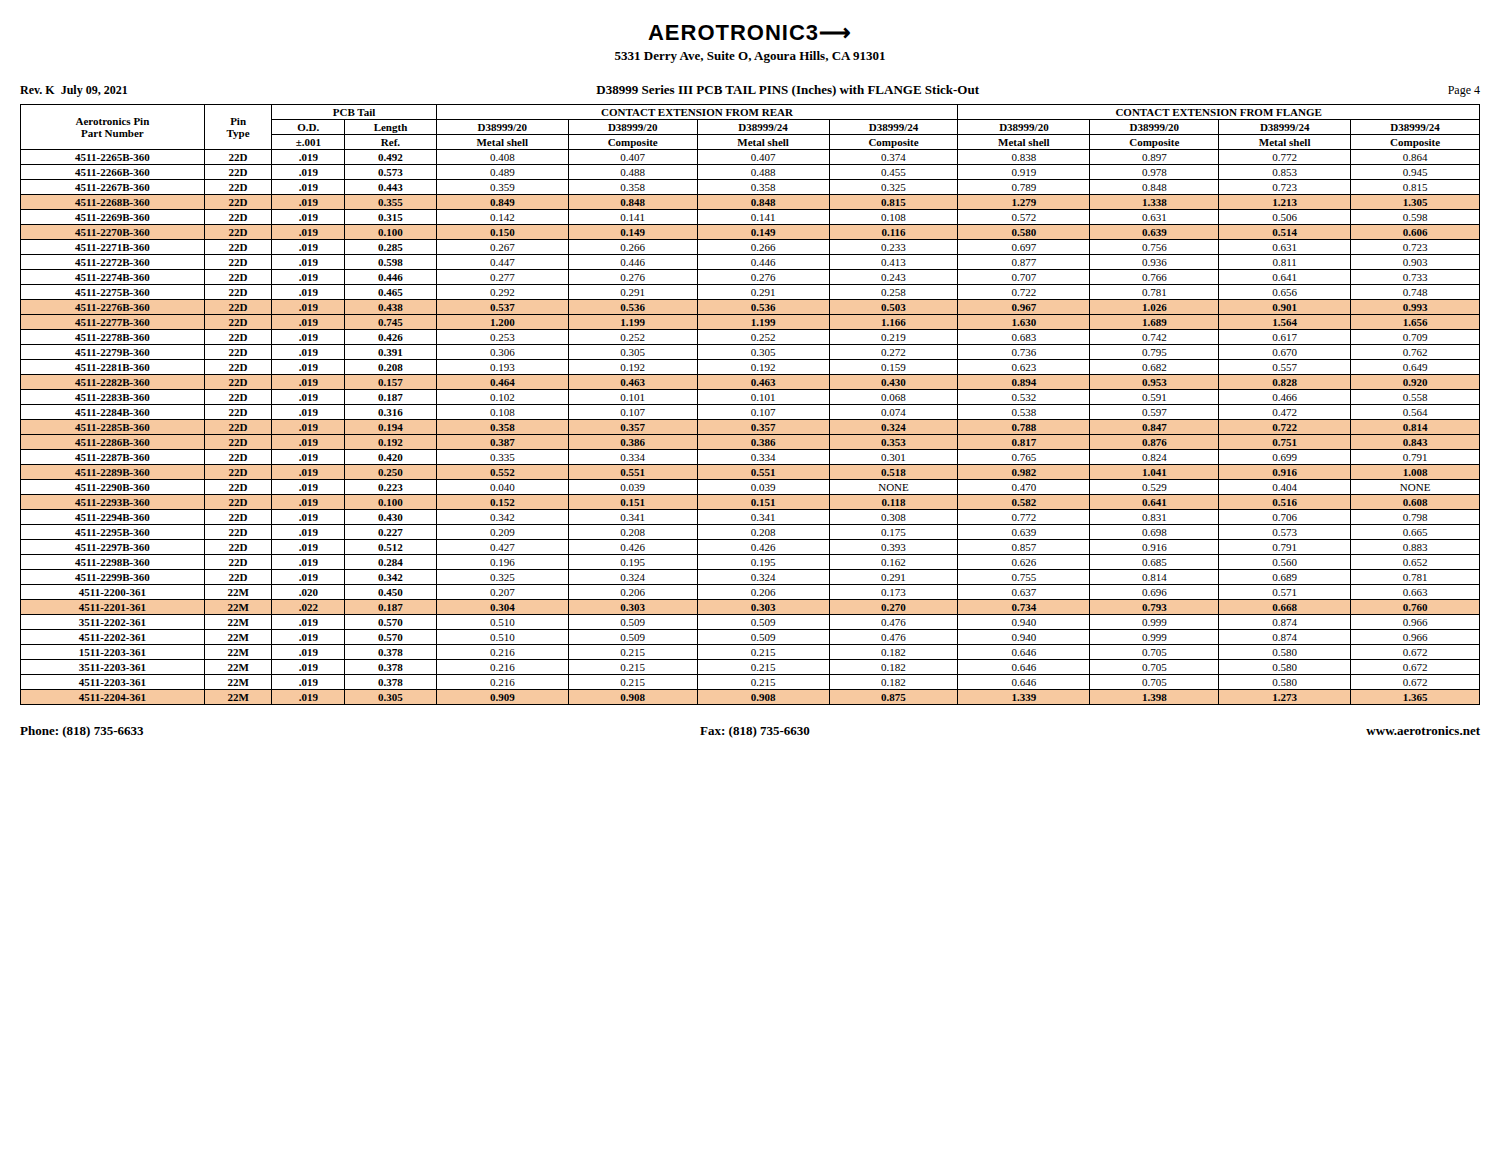AEROTRONIC3⟶
5331 Derry Ave, Suite O, Agoura Hills, CA 91301
Rev. K July 09, 2021
D38999 Series III PCB TAIL PINS (Inches) with FLANGE Stick-Out
Page 4
| Aerotronics Pin Part Number | Pin Type | PCB Tail | CONTACT EXTENSION FROM REAR | CONTACT EXTENSION FROM FLANGE |
| --- | --- | --- | --- | --- |
| O.D. | Length | D38999/20 | D38999/20 | D38999/24 | D38999/24 | D38999/20 | D38999/20 | D38999/24 | D38999/24 |
| ±.001 | Ref. | Metal shell | Composite | Metal shell | Composite | Metal shell | Composite | Metal shell | Composite |
| 4511-2265B-360 | 22D | .019 | 0.492 | 0.408 | 0.407 | 0.407 | 0.374 | 0.838 | 0.897 | 0.772 | 0.864 |
| 4511-2266B-360 | 22D | .019 | 0.573 | 0.489 | 0.488 | 0.488 | 0.455 | 0.919 | 0.978 | 0.853 | 0.945 |
| 4511-2267B-360 | 22D | .019 | 0.443 | 0.359 | 0.358 | 0.358 | 0.325 | 0.789 | 0.848 | 0.723 | 0.815 |
| 4511-2268B-360 | 22D | .019 | 0.355 | 0.849 | 0.848 | 0.848 | 0.815 | 1.279 | 1.338 | 1.213 | 1.305 |
| 4511-2269B-360 | 22D | .019 | 0.315 | 0.142 | 0.141 | 0.141 | 0.108 | 0.572 | 0.631 | 0.506 | 0.598 |
| 4511-2270B-360 | 22D | .019 | 0.100 | 0.150 | 0.149 | 0.149 | 0.116 | 0.580 | 0.639 | 0.514 | 0.606 |
| 4511-2271B-360 | 22D | .019 | 0.285 | 0.267 | 0.266 | 0.266 | 0.233 | 0.697 | 0.756 | 0.631 | 0.723 |
| 4511-2272B-360 | 22D | .019 | 0.598 | 0.447 | 0.446 | 0.446 | 0.413 | 0.877 | 0.936 | 0.811 | 0.903 |
| 4511-2274B-360 | 22D | .019 | 0.446 | 0.277 | 0.276 | 0.276 | 0.243 | 0.707 | 0.766 | 0.641 | 0.733 |
| 4511-2275B-360 | 22D | .019 | 0.465 | 0.292 | 0.291 | 0.291 | 0.258 | 0.722 | 0.781 | 0.656 | 0.748 |
| 4511-2276B-360 | 22D | .019 | 0.438 | 0.537 | 0.536 | 0.536 | 0.503 | 0.967 | 1.026 | 0.901 | 0.993 |
| 4511-2277B-360 | 22D | .019 | 0.745 | 1.200 | 1.199 | 1.199 | 1.166 | 1.630 | 1.689 | 1.564 | 1.656 |
| 4511-2278B-360 | 22D | .019 | 0.426 | 0.253 | 0.252 | 0.252 | 0.219 | 0.683 | 0.742 | 0.617 | 0.709 |
| 4511-2279B-360 | 22D | .019 | 0.391 | 0.306 | 0.305 | 0.305 | 0.272 | 0.736 | 0.795 | 0.670 | 0.762 |
| 4511-2281B-360 | 22D | .019 | 0.208 | 0.193 | 0.192 | 0.192 | 0.159 | 0.623 | 0.682 | 0.557 | 0.649 |
| 4511-2282B-360 | 22D | .019 | 0.157 | 0.464 | 0.463 | 0.463 | 0.430 | 0.894 | 0.953 | 0.828 | 0.920 |
| 4511-2283B-360 | 22D | .019 | 0.187 | 0.102 | 0.101 | 0.101 | 0.068 | 0.532 | 0.591 | 0.466 | 0.558 |
| 4511-2284B-360 | 22D | .019 | 0.316 | 0.108 | 0.107 | 0.107 | 0.074 | 0.538 | 0.597 | 0.472 | 0.564 |
| 4511-2285B-360 | 22D | .019 | 0.194 | 0.358 | 0.357 | 0.357 | 0.324 | 0.788 | 0.847 | 0.722 | 0.814 |
| 4511-2286B-360 | 22D | .019 | 0.192 | 0.387 | 0.386 | 0.386 | 0.353 | 0.817 | 0.876 | 0.751 | 0.843 |
| 4511-2287B-360 | 22D | .019 | 0.420 | 0.335 | 0.334 | 0.334 | 0.301 | 0.765 | 0.824 | 0.699 | 0.791 |
| 4511-2289B-360 | 22D | .019 | 0.250 | 0.552 | 0.551 | 0.551 | 0.518 | 0.982 | 1.041 | 0.916 | 1.008 |
| 4511-2290B-360 | 22D | .019 | 0.223 | 0.040 | 0.039 | 0.039 | NONE | 0.470 | 0.529 | 0.404 | NONE |
| 4511-2293B-360 | 22D | .019 | 0.100 | 0.152 | 0.151 | 0.151 | 0.118 | 0.582 | 0.641 | 0.516 | 0.608 |
| 4511-2294B-360 | 22D | .019 | 0.430 | 0.342 | 0.341 | 0.341 | 0.308 | 0.772 | 0.831 | 0.706 | 0.798 |
| 4511-2295B-360 | 22D | .019 | 0.227 | 0.209 | 0.208 | 0.208 | 0.175 | 0.639 | 0.698 | 0.573 | 0.665 |
| 4511-2297B-360 | 22D | .019 | 0.512 | 0.427 | 0.426 | 0.426 | 0.393 | 0.857 | 0.916 | 0.791 | 0.883 |
| 4511-2298B-360 | 22D | .019 | 0.284 | 0.196 | 0.195 | 0.195 | 0.162 | 0.626 | 0.685 | 0.560 | 0.652 |
| 4511-2299B-360 | 22D | .019 | 0.342 | 0.325 | 0.324 | 0.324 | 0.291 | 0.755 | 0.814 | 0.689 | 0.781 |
| 4511-2200-361 | 22M | .020 | 0.450 | 0.207 | 0.206 | 0.206 | 0.173 | 0.637 | 0.696 | 0.571 | 0.663 |
| 4511-2201-361 | 22M | .022 | 0.187 | 0.304 | 0.303 | 0.303 | 0.270 | 0.734 | 0.793 | 0.668 | 0.760 |
| 3511-2202-361 | 22M | .019 | 0.570 | 0.510 | 0.509 | 0.509 | 0.476 | 0.940 | 0.999 | 0.874 | 0.966 |
| 4511-2202-361 | 22M | .019 | 0.570 | 0.510 | 0.509 | 0.509 | 0.476 | 0.940 | 0.999 | 0.874 | 0.966 |
| 1511-2203-361 | 22M | .019 | 0.378 | 0.216 | 0.215 | 0.215 | 0.182 | 0.646 | 0.705 | 0.580 | 0.672 |
| 3511-2203-361 | 22M | .019 | 0.378 | 0.216 | 0.215 | 0.215 | 0.182 | 0.646 | 0.705 | 0.580 | 0.672 |
| 4511-2203-361 | 22M | .019 | 0.378 | 0.216 | 0.215 | 0.215 | 0.182 | 0.646 | 0.705 | 0.580 | 0.672 |
| 4511-2204-361 | 22M | .019 | 0.305 | 0.909 | 0.908 | 0.908 | 0.875 | 1.339 | 1.398 | 1.273 | 1.365 |
Phone: (818) 735-6633
Fax: (818) 735-6630
www.aerotronics.net